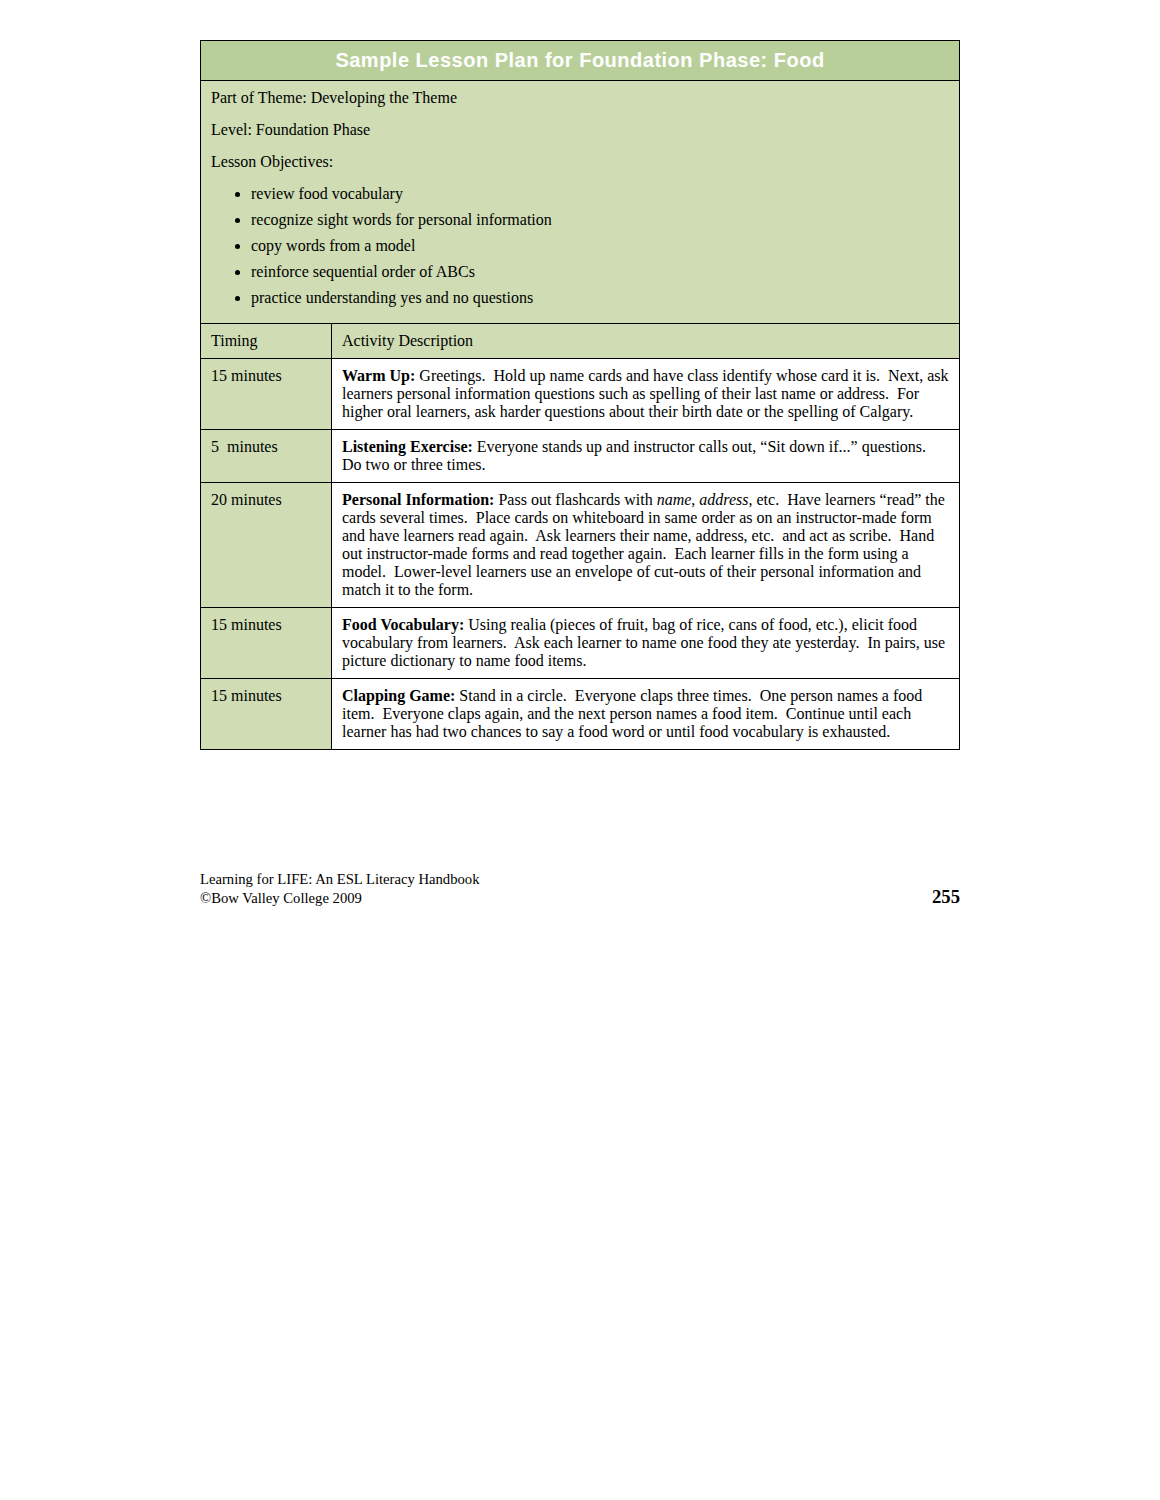| Sample Lesson Plan for Foundation Phase: Food |
| Part of Theme: Developing the Theme Level: Foundation Phase Lesson Objectives: review food vocabulary recognize sight words for personal information copy words from a model reinforce sequential order of ABCs practice understanding yes and no questions |
| Timing | Activity Description |
| 15 minutes | Warm Up: Greetings. Hold up name cards and have class identify whose card it is. Next, ask learners personal information questions such as spelling of their last name or address. For higher oral learners, ask harder questions about their birth date or the spelling of Calgary. |
| 5 minutes | Listening Exercise: Everyone stands up and instructor calls out, “Sit down if...” questions. Do two or three times. |
| 20 minutes | Personal Information: Pass out flashcards with name , address , etc. Have learners “read” the cards several times. Place cards on whiteboard in same order as on an instructor-made form and have learners read again. Ask learners their name, address, etc. and act as scribe. Hand out instructor-made forms and read together again. Each learner fills in the form using a model. Lower-level learners use an envelope of cut-outs of their personal information and match it to the form. |
| 15 minutes | Food Vocabulary: Using realia (pieces of fruit, bag of rice, cans of food, etc.), elicit food vocabulary from learners. Ask each learner to name one food they ate yesterday. In pairs, use picture dictionary to name food items. |
| 15 minutes | Clapping Game: Stand in a circle. Everyone claps three times. One person names a food item. Everyone claps again, and the next person names a food item. Continue until each learner has had two chances to say a food word or until food vocabulary is exhausted. |
Learning for LIFE: An ESL Literacy Handbook
©Bow Valley College 2009
255